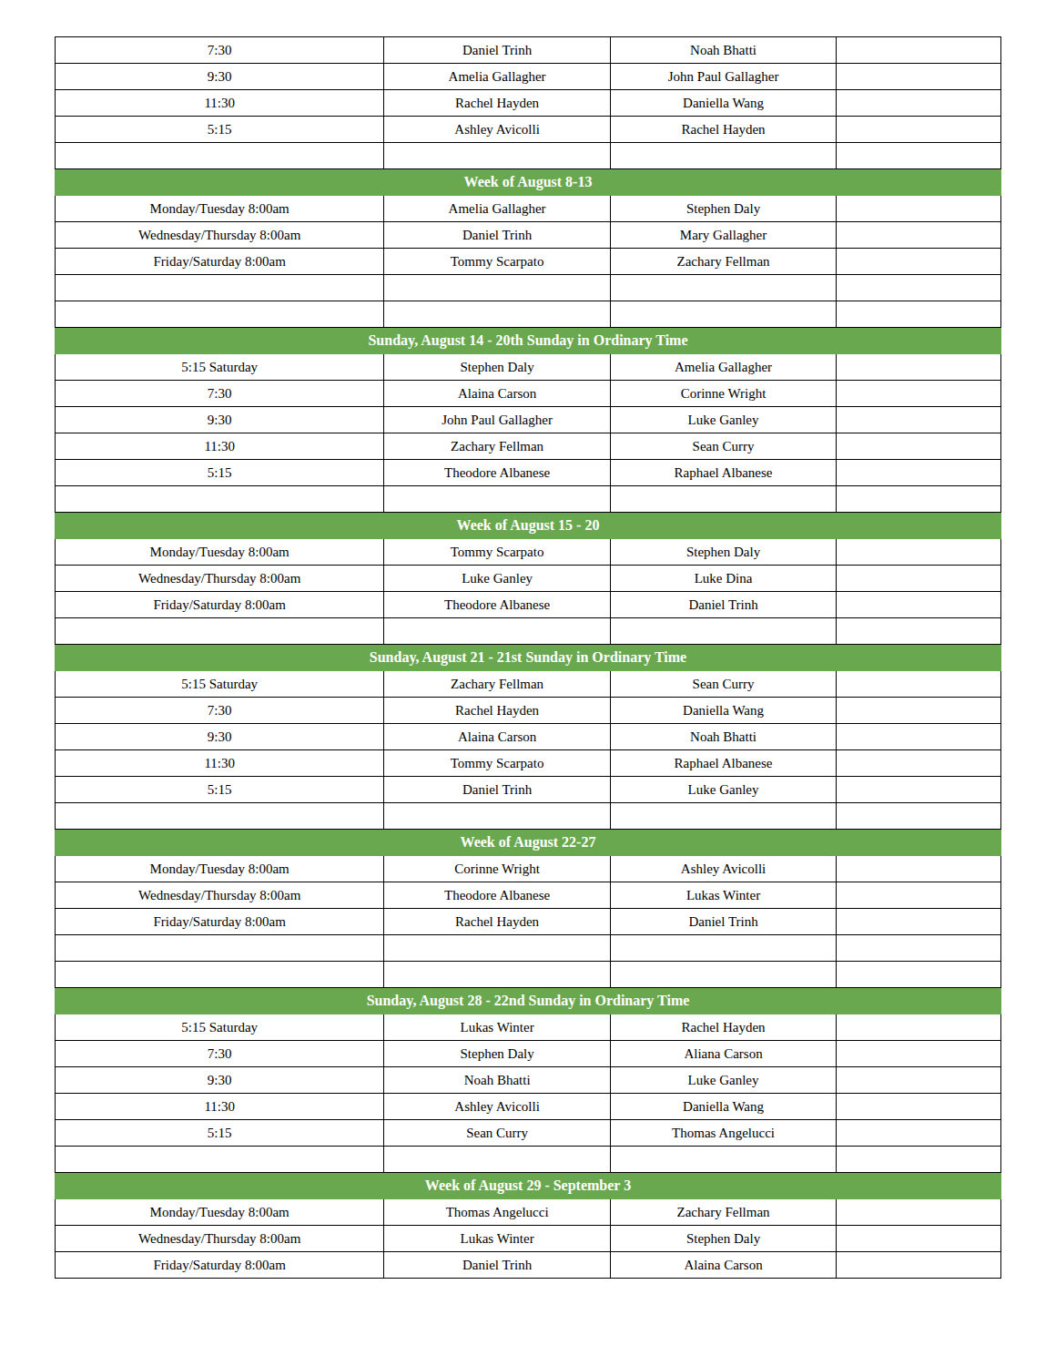| 7:30 | Daniel Trinh | Noah Bhatti | |
| 9:30 | Amelia Gallagher | John Paul Gallagher | |
| 11:30 | Rachel Hayden | Daniella Wang | |
| 5:15 | Ashley Avicolli | Rachel Hayden | |
| Week of August 8-13 |
| Monday/Tuesday 8:00am | Amelia Gallagher | Stephen Daly | |
| Wednesday/Thursday 8:00am | Daniel Trinh | Mary Gallagher | |
| Friday/Saturday 8:00am | Tommy Scarpato | Zachary Fellman | |
| Sunday, August 14 - 20th Sunday in Ordinary Time |
| 5:15 Saturday | Stephen Daly | Amelia Gallagher | |
| 7:30 | Alaina Carson | Corinne Wright | |
| 9:30 | John Paul Gallagher | Luke Ganley | |
| 11:30 | Zachary Fellman | Sean Curry | |
| 5:15 | Theodore Albanese | Raphael Albanese | |
| Week of August 15 - 20 |
| Monday/Tuesday 8:00am | Tommy Scarpato | Stephen Daly | |
| Wednesday/Thursday 8:00am | Luke Ganley | Luke Dina | |
| Friday/Saturday 8:00am | Theodore Albanese | Daniel Trinh | |
| Sunday, August 21 - 21st Sunday in Ordinary Time |
| 5:15 Saturday | Zachary Fellman | Sean Curry | |
| 7:30 | Rachel Hayden | Daniella Wang | |
| 9:30 | Alaina Carson | Noah Bhatti | |
| 11:30 | Tommy Scarpato | Raphael Albanese | |
| 5:15 | Daniel Trinh | Luke Ganley | |
| Week of August 22-27 |
| Monday/Tuesday 8:00am | Corinne Wright | Ashley Avicolli | |
| Wednesday/Thursday 8:00am | Theodore Albanese | Lukas Winter | |
| Friday/Saturday 8:00am | Rachel Hayden | Daniel Trinh | |
| Sunday, August 28 - 22nd Sunday in Ordinary Time |
| 5:15 Saturday | Lukas Winter | Rachel Hayden | |
| 7:30 | Stephen Daly | Aliana Carson | |
| 9:30 | Noah Bhatti | Luke Ganley | |
| 11:30 | Ashley Avicolli | Daniella Wang | |
| 5:15 | Sean Curry | Thomas Angelucci | |
| Week of August 29 - September 3 |
| Monday/Tuesday 8:00am | Thomas Angelucci | Zachary Fellman | |
| Wednesday/Thursday 8:00am | Lukas Winter | Stephen Daly | |
| Friday/Saturday 8:00am | Daniel Trinh | Alaina Carson | |